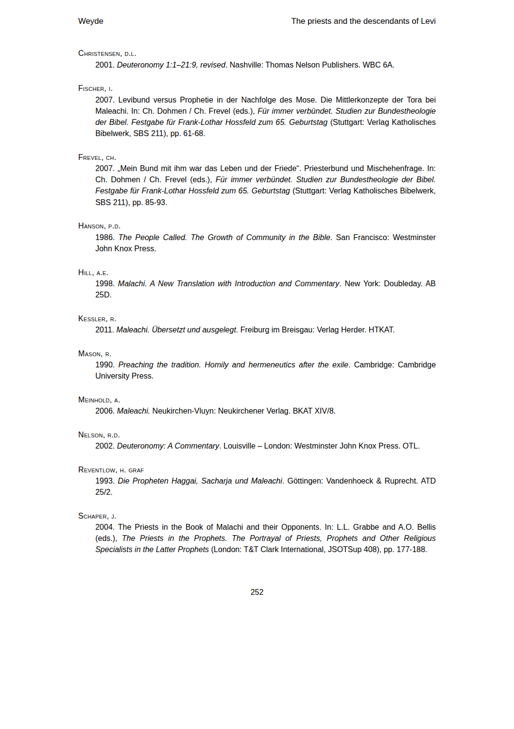Weyde The priests and the descendants of Levi
Christensen, D.L.
2001. Deuteronomy 1:1–21:9, revised. Nashville: Thomas Nelson Publishers. WBC 6A.
Fischer, I.
2007. Levibund versus Prophetie in der Nachfolge des Mose. Die Mittlerkonzepte der Tora bei Maleachi. In: Ch. Dohmen / Ch. Frevel (eds.), Für immer verbündet. Studien zur Bundestheologie der Bibel. Festgabe für Frank-Lothar Hossfeld zum 65. Geburtstag (Stuttgart: Verlag Katholisches Bibelwerk, SBS 211), pp. 61-68.
Frevel, Ch.
2007. „Mein Bund mit ihm war das Leben und der Friede“. Priesterbund und Mischehenfrage. In: Ch. Dohmen / Ch. Frevel (eds.), Für immer verbündet. Studien zur Bundestheologie der Bibel. Festgabe für Frank-Lothar Hossfeld zum 65. Geburtstag (Stuttgart: Verlag Katholisches Bibelwerk, SBS 211), pp. 85-93.
Hanson, P.D.
1986. The People Called. The Growth of Community in the Bible. San Francisco: Westminster John Knox Press.
Hill, a.e.
1998. Malachi. A New Translation with Introduction and Commentary. New York: Doubleday. AB 25D.
Kessler, R.
2011. Maleachi. Übersetzt und ausgelegt. Freiburg im Breisgau: Verlag Herder. HTKAT.
Mason, R.
1990. Preaching the tradition. Homily and hermeneutics after the exile. Cambridge: Cambridge University Press.
Meinhold, A.
2006. Maleachi. Neukirchen-Vluyn: Neukirchener Verlag. BKAT XIV/8.
Nelson, R.D.
2002. Deuteronomy: A Commentary. Louisville – London: Westminster John Knox Press. OTL.
Reventlow, H. Graf
1993. Die Propheten Haggai, Sacharja und Maleachi. Göttingen: Vandenhoeck & Ruprecht. ATD 25/2.
Schaper, J.
2004. The Priests in the Book of Malachi and their Opponents. In: L.L. Grabbe and A.O. Bellis (eds.), The Priests in the Prophets. The Portrayal of Priests, Prophets and Other Religious Specialists in the Latter Prophets (London: T&T Clark International, JSOTSup 408), pp. 177-188.
252